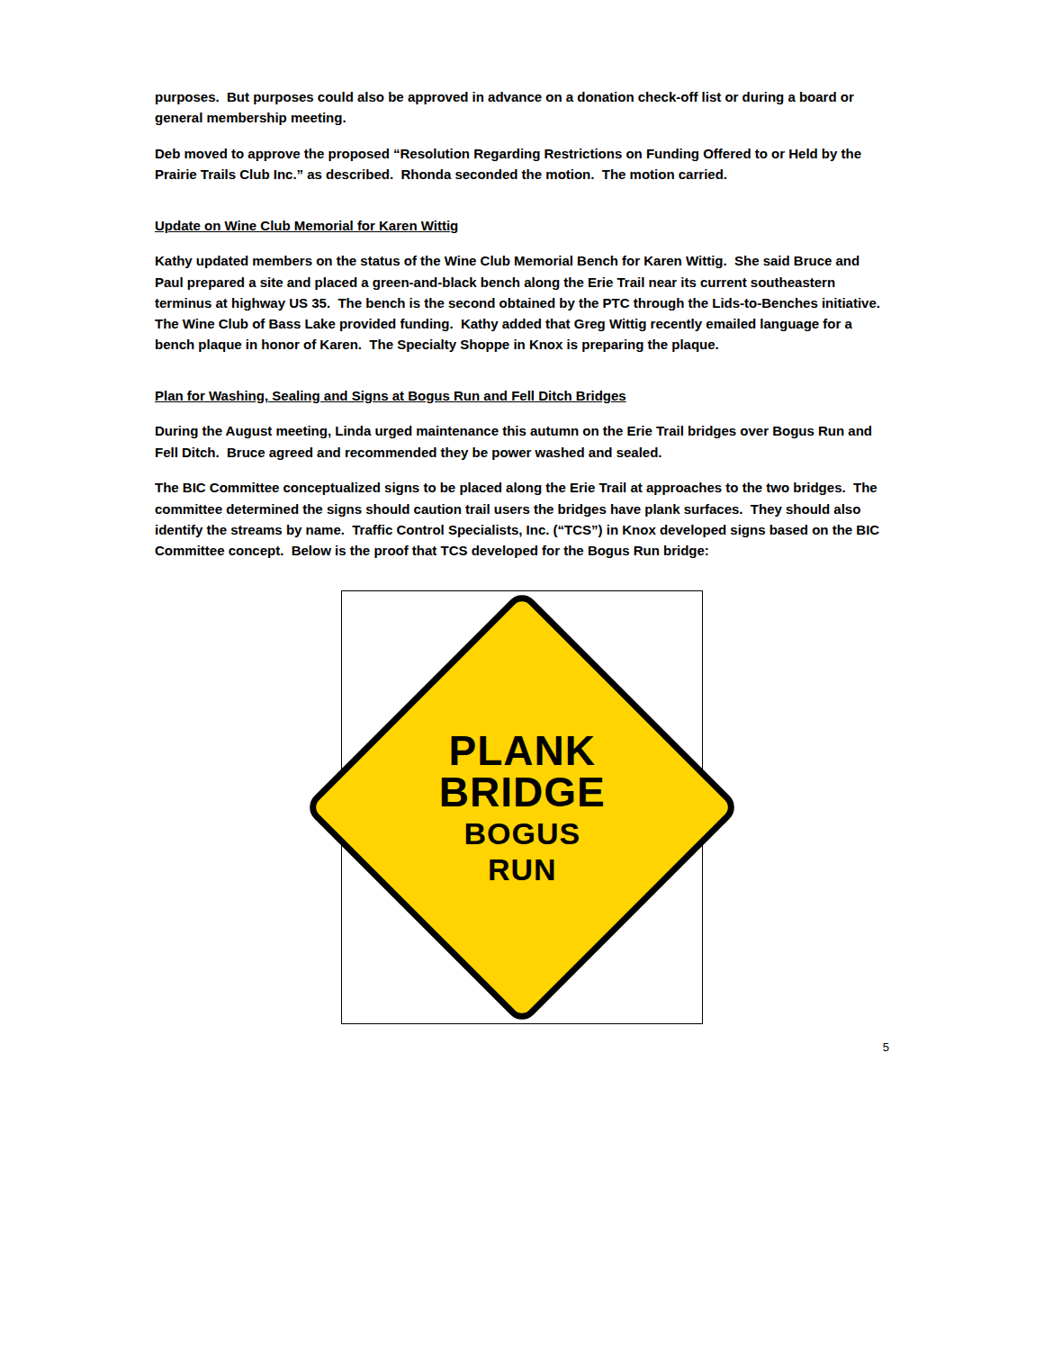purposes. But purposes could also be approved in advance on a donation check-off list or during a board or general membership meeting.
Deb moved to approve the proposed “Resolution Regarding Restrictions on Funding Offered to or Held by the Prairie Trails Club Inc.” as described. Rhonda seconded the motion. The motion carried.
Update on Wine Club Memorial for Karen Wittig
Kathy updated members on the status of the Wine Club Memorial Bench for Karen Wittig. She said Bruce and Paul prepared a site and placed a green-and-black bench along the Erie Trail near its current southeastern terminus at highway US 35. The bench is the second obtained by the PTC through the Lids-to-Benches initiative. The Wine Club of Bass Lake provided funding. Kathy added that Greg Wittig recently emailed language for a bench plaque in honor of Karen. The Specialty Shoppe in Knox is preparing the plaque.
Plan for Washing, Sealing and Signs at Bogus Run and Fell Ditch Bridges
During the August meeting, Linda urged maintenance this autumn on the Erie Trail bridges over Bogus Run and Fell Ditch. Bruce agreed and recommended they be power washed and sealed.
The BIC Committee conceptualized signs to be placed along the Erie Trail at approaches to the two bridges. The committee determined the signs should caution trail users the bridges have plank surfaces. They should also identify the streams by name. Traffic Control Specialists, Inc. (“TCS”) in Knox developed signs based on the BIC Committee concept. Below is the proof that TCS developed for the Bogus Run bridge:
PLANK
BRIDGE
BOGUS
RUN
5